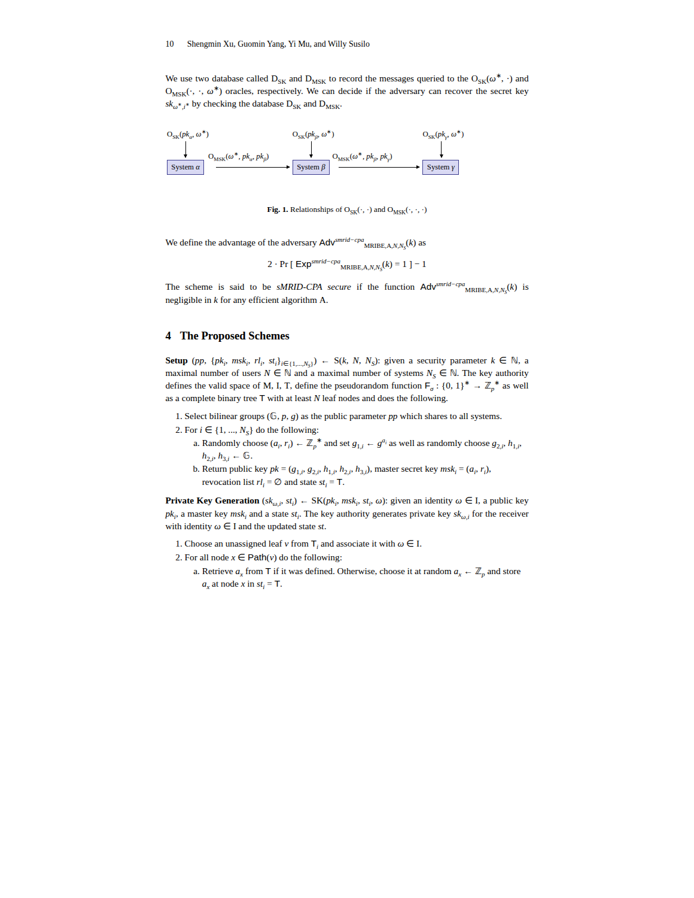10 Shengmin Xu, Guomin Yang, Yi Mu, and Willy Susilo
We use two database called DSK and DMSK to record the messages queried to the OSK(ω∗, ·) and OMSK(·, ·, ω∗) oracles, respectively. We can decide if the adversary can recover the secret key skω∗,i∗ by checking the database DSK and DMSK.
OSK(pkα, ω∗)
OSK(pkβ, ω∗)
OSK(pkγ, ω∗)
System α
System β
System γ
OMSK(ω∗, pkα, pkβ)
OMSK(ω∗, pkβ, pkγ)
Fig. 1. Relationships of OSK(·, ·) and OMSK(·, ·, ·)
We define the advantage of the adversary Advsmrid−cpaMRIBE,A,N,NS(k) as
2 · Pr [ Expsmrid−cpaMRIBE,A,N,NS(k) = 1 ] − 1
The scheme is said to be sMRID-CPA secure if the function Advsmrid−cpaMRIBE,A,N,NS(k) is negligible in k for any efficient algorithm A.
4 The Proposed Schemes
Setup (pp, {pki, mski, rli, sti}i∈{1,...,NS}) ← S(k, N, NS): given a security parameter k ∈ ℕ, a maximal number of users N ∈ ℕ and a maximal number of systems NS ∈ ℕ. The key authority defines the valid space of M, I, T, define the pseudorandom function Fσ : {0, 1}∗ → ℤp∗ as well as a complete binary tree T with at least N leaf nodes and does the following.
Select bilinear groups (𝔾, p, g) as the public parameter pp which shares to all systems.
For i ∈ {1, ..., NS} do the following:
Randomly choose (ai, ri) ← ℤp∗ and set g1,i ← gai as well as randomly choose g2,i, h1,i, h2,i, h3,i ← 𝔾.
Return public key pk = (g1,i, g2,i, h1,i, h2,i, h3,i), master secret key mski = (ai, ri), revocation list rli = ∅ and state sti = T.
Private Key Generation (skω,i, sti) ← SK(pki, mski, sti, ω): given an identity ω ∈ I, a public key pki, a master key mski and a state sti. The key authority generates private key skω,i for the receiver with identity ω ∈ I and the updated state st.
Choose an unassigned leaf v from Ti and associate it with ω ∈ I.
For all node x ∈ Path(v) do the following:
Retrieve ax from T if it was defined. Otherwise, choose it at random ax ← ℤp and store ax at node x in sti = T.